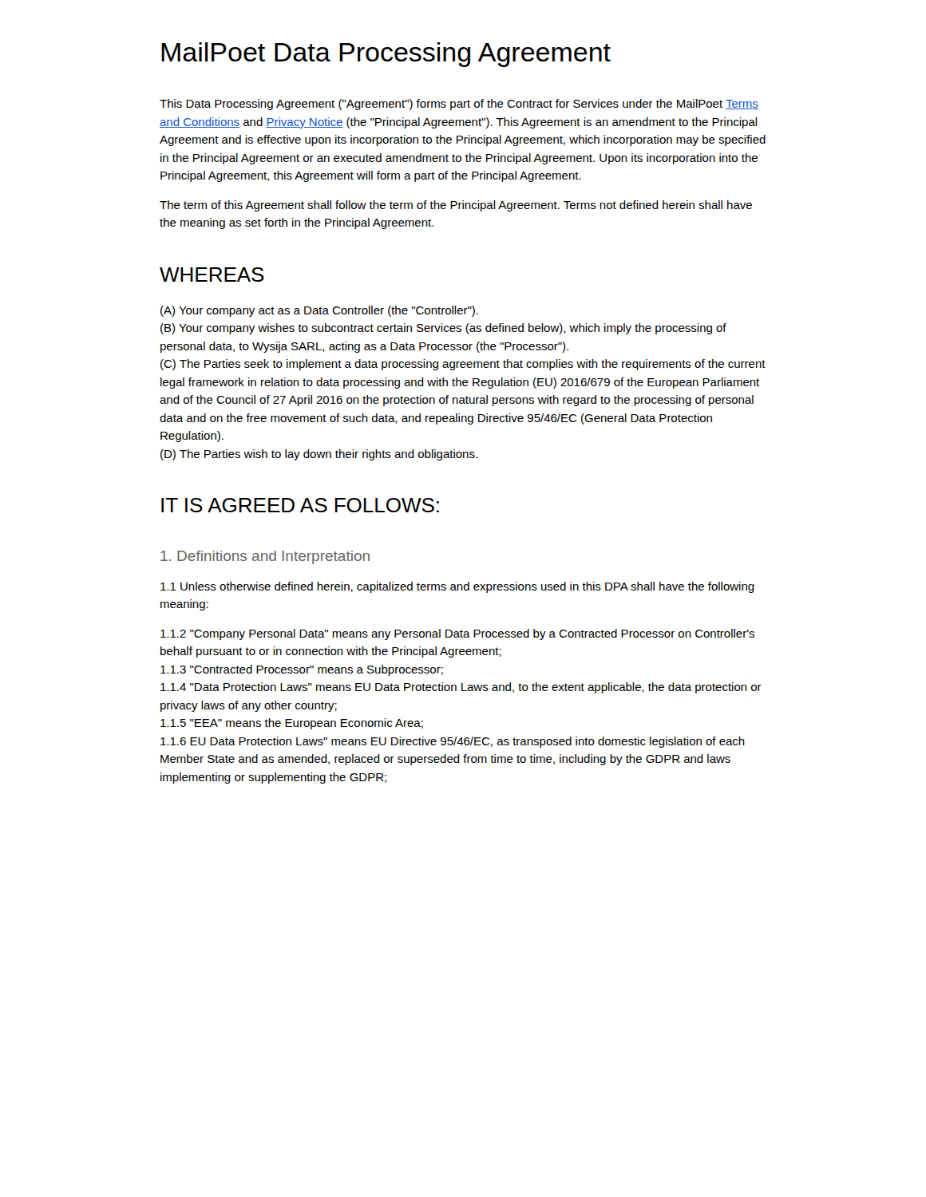MailPoet Data Processing Agreement
This Data Processing Agreement ("Agreement") forms part of the Contract for Services under the MailPoet Terms and Conditions and Privacy Notice (the "Principal Agreement"). This Agreement is an amendment to the Principal Agreement and is effective upon its incorporation to the Principal Agreement, which incorporation may be specified in the Principal Agreement or an executed amendment to the Principal Agreement. Upon its incorporation into the Principal Agreement, this Agreement will form a part of the Principal Agreement.
The term of this Agreement shall follow the term of the Principal Agreement. Terms not defined herein shall have the meaning as set forth in the Principal Agreement.
WHEREAS
(A) Your company act as a Data Controller (the "Controller").
(B) Your company wishes to subcontract certain Services (as defined below), which imply the processing of personal data, to Wysija SARL, acting as a Data Processor (the "Processor").
(C) The Parties seek to implement a data processing agreement that complies with the requirements of the current legal framework in relation to data processing and with the Regulation (EU) 2016/679 of the European Parliament and of the Council of 27 April 2016 on the protection of natural persons with regard to the processing of personal data and on the free movement of such data, and repealing Directive 95/46/EC (General Data Protection Regulation).
(D) The Parties wish to lay down their rights and obligations.
IT IS AGREED AS FOLLOWS:
1. Definitions and Interpretation
1.1 Unless otherwise defined herein, capitalized terms and expressions used in this DPA shall have the following meaning:
1.1.2 "Company Personal Data" means any Personal Data Processed by a Contracted Processor on Controller's behalf pursuant to or in connection with the Principal Agreement;
1.1.3 "Contracted Processor" means a Subprocessor;
1.1.4 "Data Protection Laws" means EU Data Protection Laws and, to the extent applicable, the data protection or privacy laws of any other country;
1.1.5 "EEA" means the European Economic Area;
1.1.6 EU Data Protection Laws" means EU Directive 95/46/EC, as transposed into domestic legislation of each Member State and as amended, replaced or superseded from time to time, including by the GDPR and laws implementing or supplementing the GDPR;